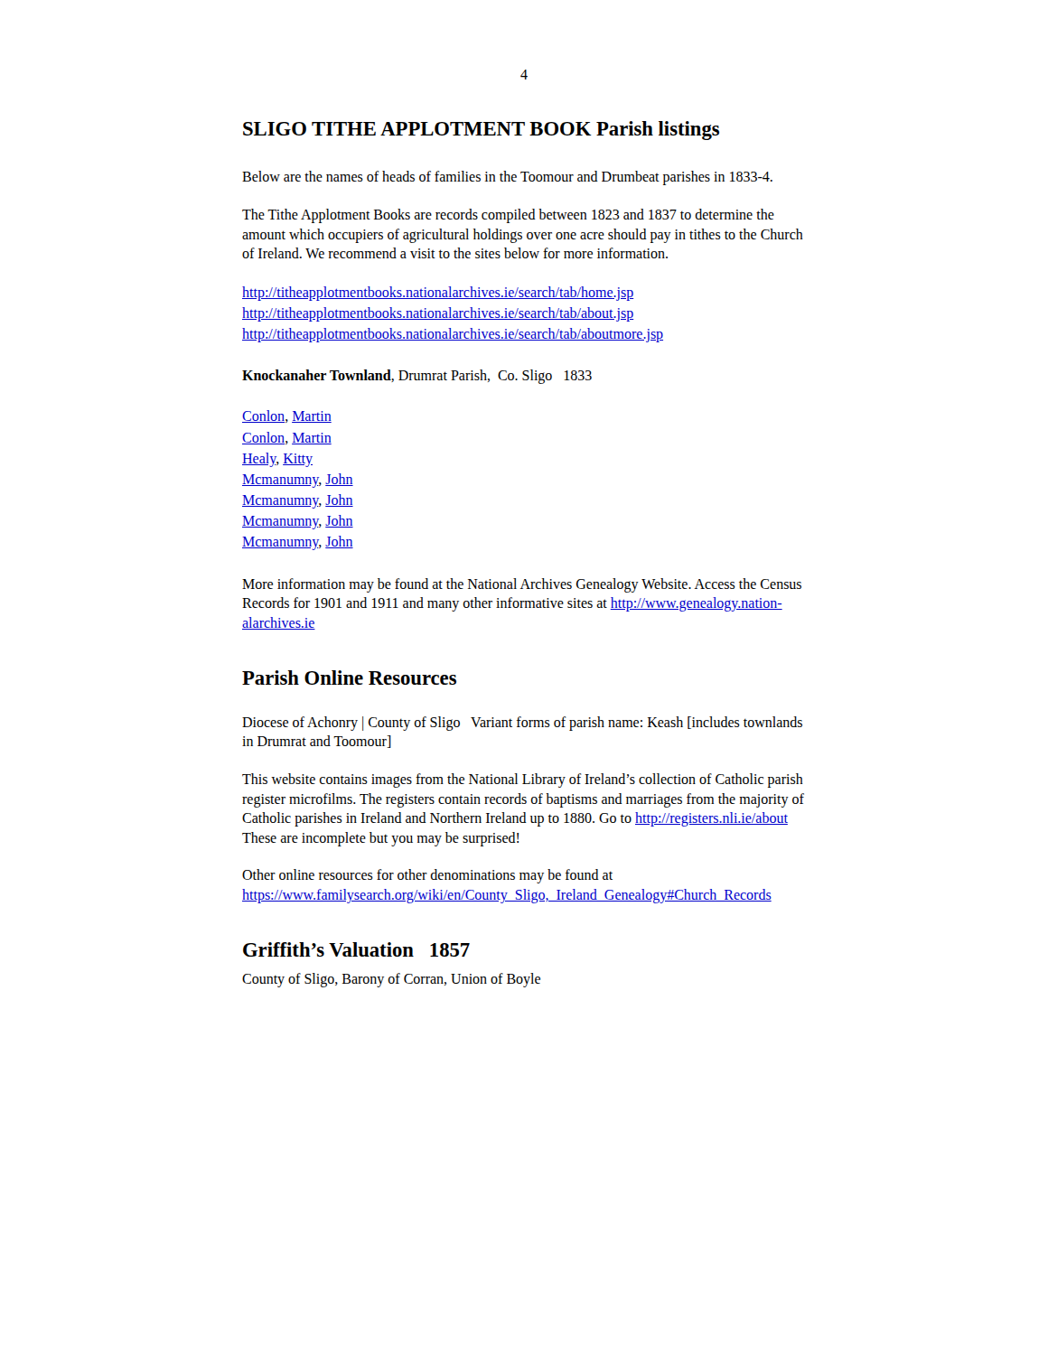4
SLIGO TITHE APPLOTMENT BOOK Parish listings
Below are the names of heads of families in the Toomour and Drumbeat parishes in 1833-4.
The Tithe Applotment Books are records compiled between 1823 and 1837 to determine the amount which occupiers of agricultural holdings over one acre should pay in tithes to the Church of Ireland. We recommend a visit to the sites below for more information.
http://titheapplotmentbooks.nationalarchives.ie/search/tab/home.jsp http://titheapplotmentbooks.nationalarchives.ie/search/tab/about.jsp http://titheapplotmentbooks.nationalarchives.ie/search/tab/aboutmore.jsp
Knockanaher Townland, Drumrat Parish, Co. Sligo 1833
Conlon, Martin
Conlon, Martin
Healy, Kitty
Mcmanumny, John
Mcmanumny, John
Mcmanumny, John
Mcmanumny, John
More information may be found at the National Archives Genealogy Website. Access the Census Records for 1901 and 1911 and many other informative sites at http://www.genealogy.nation-alarchives.ie
Parish Online Resources
Diocese of Achonry | County of Sligo Variant forms of parish name: Keash [includes townlands in Drumrat and Toomour]
This website contains images from the National Library of Ireland’s collection of Catholic parish register microfilms. The registers contain records of baptisms and marriages from the majority of Catholic parishes in Ireland and Northern Ireland up to 1880. Go to http://registers.nli.ie/about These are incomplete but you may be surprised!
Other online resources for other denominations may be found at https://www.familysearch.org/wiki/en/County_Sligo,_Ireland_Genealogy#Church_Records
Griffith’s Valuation 1857
County of Sligo, Barony of Corran, Union of Boyle